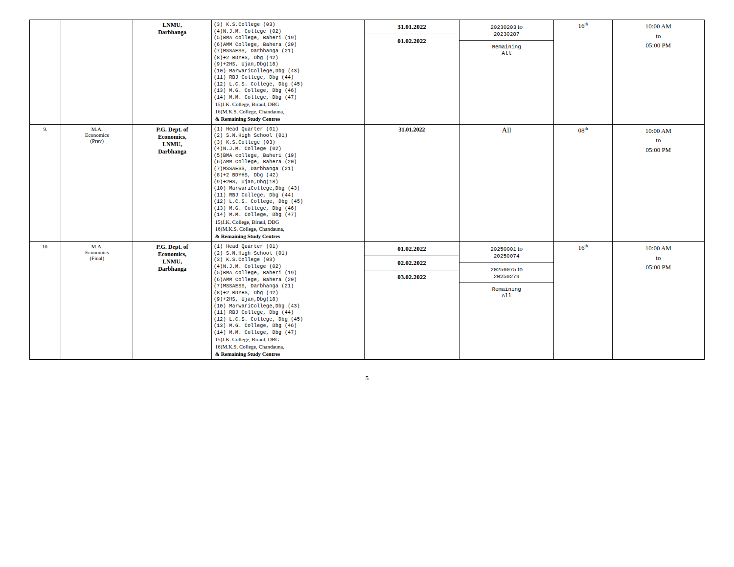| | | LNMU, Darbhanga | (3) K.S.College (03) (4)N.J.M. College (02) (5)BMA college, Baheri (19) (6)AMM College, Bahera (20) (7)MSSAESS, Darbhanga (21) (8)+2 BDYHS, Dbg (42) (9)+2HS, Ujan,Dbg(18) (10) MarwariCollege,Dbg (43) (11) RBJ College, Dbg (44) (12) L.C.S. College, Dbg (45) (13) M.G. College, Dbg (46) (14) M.M. College, Dbg (47) 15)J.K. College, Biraul, DBG 16)M.K.S. College, Chandauna, & Remaining Study Centres | / 31.01.2022 / / 01.02.2022 / | / 20230203 to 20230287 / / Remaining All / | 16 th | 10:00 AM to 05:00 PM |
| 9. | M.A. Economics (Prev) | P.G. Dept. of Economics, LNMU, Darbhanga | (1) Head Quarter (01) (2) S.N.High School (01) (3) K.S.College (03) (4)N.J.M. College (02) (5)BMA college, Baheri (19) (6)AMM College, Bahera (20) (7)MSSAESS, Darbhanga (21) (8)+2 BDYHS, Dbg (42) (9)+2HS, Ujan,Dbg(18) (10) MarwariCollege,Dbg (43) (11) RBJ College, Dbg (44) (12) L.C.S. College, Dbg (45) (13) M.G. College, Dbg (46) (14) M.M. College, Dbg (47) 15)J.K. College, Biraul, DBG 16)M.K.S. College, Chandauna, & Remaining Study Centres | 31.01.2022 | All | 08 th | 10:00 AM to 05:00 PM |
| 10. | M.A. Economics (Final) | P.G. Dept. of Economics, LNMU, Darbhanga | (1) Head Quarter (01) (2) S.N.High School (01) (3) K.S.College (03) (4)N.J.M. College (02) (5)BMA college, Baheri (19) (6)AMM College, Bahera (20) (7)MSSAESS, Darbhanga (21) (8)+2 BDYHS, Dbg (42) (9)+2HS, Ujan,Dbg(18) (10) MarwariCollege,Dbg (43) (11) RBJ College, Dbg (44) (12) L.C.S. College, Dbg (45) (13) M.G. College, Dbg (46) (14) M.M. College, Dbg (47) 15)J.K. College, Biraul, DBG 16)M.K.S. College, Chandauna, & Remaining Study Centres | / 01.02.2022 / / 02.02.2022 / / 03.02.2022 / | / 20250001 to 20250074 / / 20250075 to 20250279 / / Remaining All / | 16 th | 10:00 AM to 05:00 PM |
5